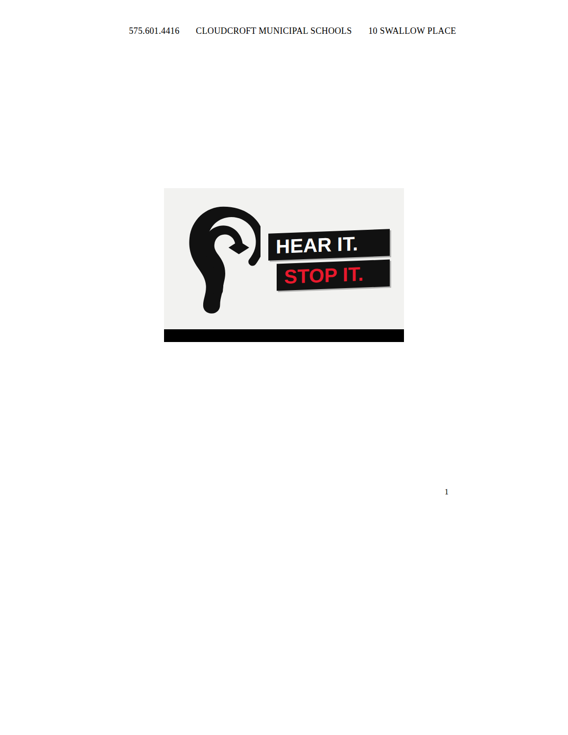575.601.4416 Cloudcroft Municipal Schools 10 Swallow Place
HEAR IT. STOP IT.
1